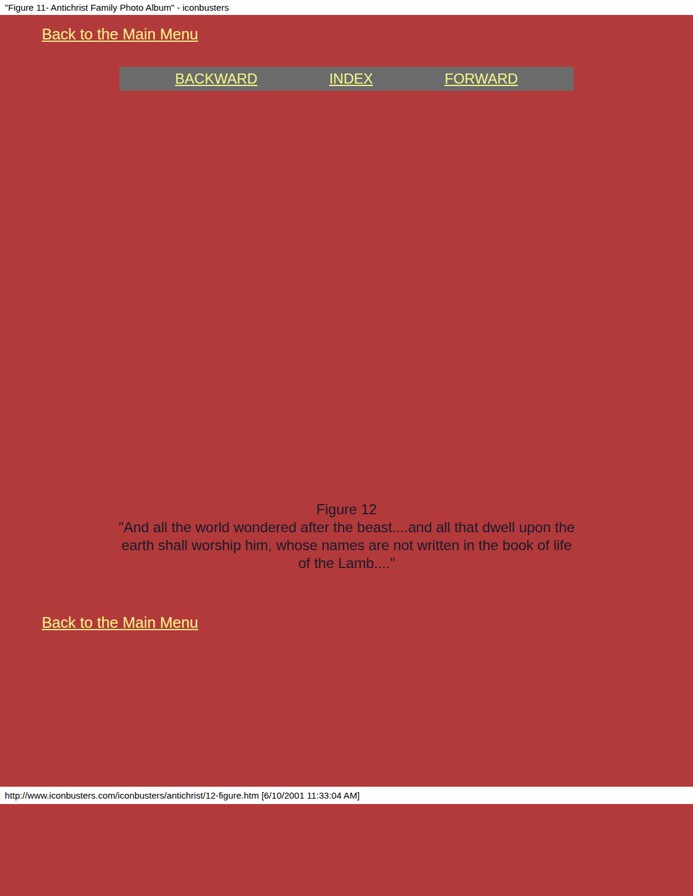"Figure 11- Antichrist Family Photo Album" - iconbusters
Back to the Main Menu
BACKWARD INDEX FORWARD
Figure 12
"And all the world wondered after the beast....and all that dwell upon the earth shall worship him, whose names are not written in the book of life of the Lamb...."
Back to the Main Menu
http://www.iconbusters.com/iconbusters/antichrist/12-figure.htm [6/10/2001 11:33:04 AM]